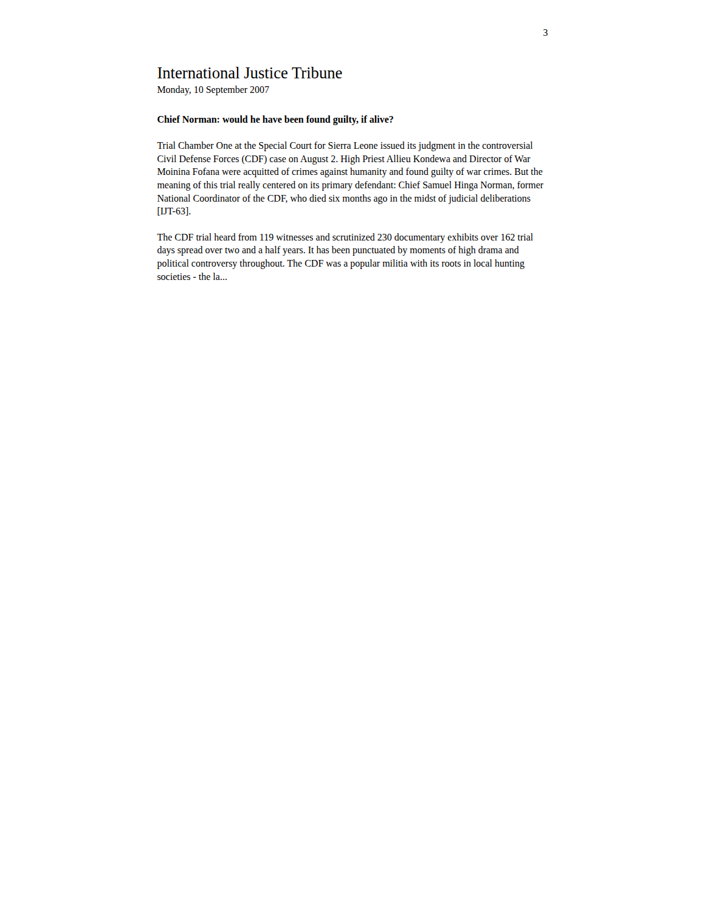3
International Justice Tribune
Monday, 10 September 2007
Chief Norman: would he have been found guilty, if alive?
Trial Chamber One at the Special Court for Sierra Leone issued its judgment in the controversial Civil Defense Forces (CDF) case on August 2. High Priest Allieu Kondewa and Director of War Moinina Fofana were acquitted of crimes against humanity and found guilty of war crimes. But the meaning of this trial really centered on its primary defendant: Chief Samuel Hinga Norman, former National Coordinator of the CDF, who died six months ago in the midst of judicial deliberations [IJT-63].
The CDF trial heard from 119 witnesses and scrutinized 230 documentary exhibits over 162 trial days spread over two and a half years. It has been punctuated by moments of high drama and political controversy throughout. The CDF was a popular militia with its roots in local hunting societies - the la...